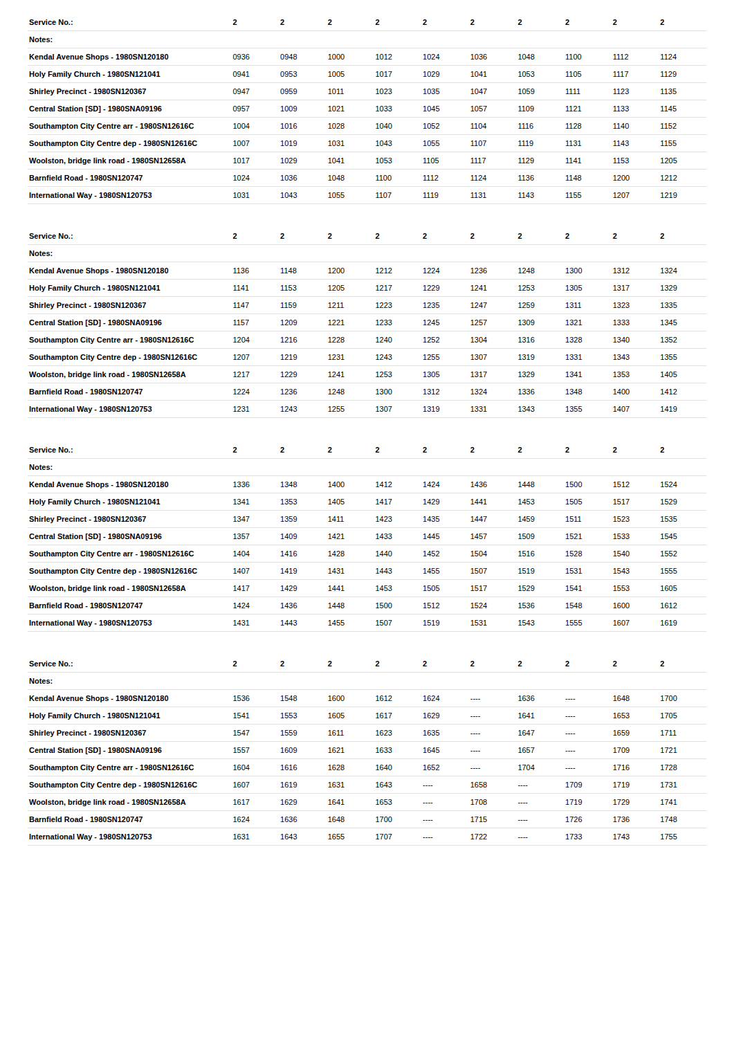| Service No.: | 2 | 2 | 2 | 2 | 2 | 2 | 2 | 2 | 2 | 2 |
| --- | --- | --- | --- | --- | --- | --- | --- | --- | --- | --- |
| Notes: | | | | | | | | | | |
| Kendal Avenue Shops - 1980SN120180 | 0936 | 0948 | 1000 | 1012 | 1024 | 1036 | 1048 | 1100 | 1112 | 1124 |
| Holy Family Church - 1980SN121041 | 0941 | 0953 | 1005 | 1017 | 1029 | 1041 | 1053 | 1105 | 1117 | 1129 |
| Shirley Precinct - 1980SN120367 | 0947 | 0959 | 1011 | 1023 | 1035 | 1047 | 1059 | 1111 | 1123 | 1135 |
| Central Station [SD] - 1980SNA09196 | 0957 | 1009 | 1021 | 1033 | 1045 | 1057 | 1109 | 1121 | 1133 | 1145 |
| Southampton City Centre arr - 1980SN12616C | 1004 | 1016 | 1028 | 1040 | 1052 | 1104 | 1116 | 1128 | 1140 | 1152 |
| Southampton City Centre dep - 1980SN12616C | 1007 | 1019 | 1031 | 1043 | 1055 | 1107 | 1119 | 1131 | 1143 | 1155 |
| Woolston, bridge link road - 1980SN12658A | 1017 | 1029 | 1041 | 1053 | 1105 | 1117 | 1129 | 1141 | 1153 | 1205 |
| Barnfield Road - 1980SN120747 | 1024 | 1036 | 1048 | 1100 | 1112 | 1124 | 1136 | 1148 | 1200 | 1212 |
| International Way - 1980SN120753 | 1031 | 1043 | 1055 | 1107 | 1119 | 1131 | 1143 | 1155 | 1207 | 1219 |
| Service No.: | 2 | 2 | 2 | 2 | 2 | 2 | 2 | 2 | 2 | 2 |
| --- | --- | --- | --- | --- | --- | --- | --- | --- | --- | --- |
| Notes: | | | | | | | | | | |
| Kendal Avenue Shops - 1980SN120180 | 1136 | 1148 | 1200 | 1212 | 1224 | 1236 | 1248 | 1300 | 1312 | 1324 |
| Holy Family Church - 1980SN121041 | 1141 | 1153 | 1205 | 1217 | 1229 | 1241 | 1253 | 1305 | 1317 | 1329 |
| Shirley Precinct - 1980SN120367 | 1147 | 1159 | 1211 | 1223 | 1235 | 1247 | 1259 | 1311 | 1323 | 1335 |
| Central Station [SD] - 1980SNA09196 | 1157 | 1209 | 1221 | 1233 | 1245 | 1257 | 1309 | 1321 | 1333 | 1345 |
| Southampton City Centre arr - 1980SN12616C | 1204 | 1216 | 1228 | 1240 | 1252 | 1304 | 1316 | 1328 | 1340 | 1352 |
| Southampton City Centre dep - 1980SN12616C | 1207 | 1219 | 1231 | 1243 | 1255 | 1307 | 1319 | 1331 | 1343 | 1355 |
| Woolston, bridge link road - 1980SN12658A | 1217 | 1229 | 1241 | 1253 | 1305 | 1317 | 1329 | 1341 | 1353 | 1405 |
| Barnfield Road - 1980SN120747 | 1224 | 1236 | 1248 | 1300 | 1312 | 1324 | 1336 | 1348 | 1400 | 1412 |
| International Way - 1980SN120753 | 1231 | 1243 | 1255 | 1307 | 1319 | 1331 | 1343 | 1355 | 1407 | 1419 |
| Service No.: | 2 | 2 | 2 | 2 | 2 | 2 | 2 | 2 | 2 | 2 |
| --- | --- | --- | --- | --- | --- | --- | --- | --- | --- | --- |
| Notes: | | | | | | | | | | |
| Kendal Avenue Shops - 1980SN120180 | 1336 | 1348 | 1400 | 1412 | 1424 | 1436 | 1448 | 1500 | 1512 | 1524 |
| Holy Family Church - 1980SN121041 | 1341 | 1353 | 1405 | 1417 | 1429 | 1441 | 1453 | 1505 | 1517 | 1529 |
| Shirley Precinct - 1980SN120367 | 1347 | 1359 | 1411 | 1423 | 1435 | 1447 | 1459 | 1511 | 1523 | 1535 |
| Central Station [SD] - 1980SNA09196 | 1357 | 1409 | 1421 | 1433 | 1445 | 1457 | 1509 | 1521 | 1533 | 1545 |
| Southampton City Centre arr - 1980SN12616C | 1404 | 1416 | 1428 | 1440 | 1452 | 1504 | 1516 | 1528 | 1540 | 1552 |
| Southampton City Centre dep - 1980SN12616C | 1407 | 1419 | 1431 | 1443 | 1455 | 1507 | 1519 | 1531 | 1543 | 1555 |
| Woolston, bridge link road - 1980SN12658A | 1417 | 1429 | 1441 | 1453 | 1505 | 1517 | 1529 | 1541 | 1553 | 1605 |
| Barnfield Road - 1980SN120747 | 1424 | 1436 | 1448 | 1500 | 1512 | 1524 | 1536 | 1548 | 1600 | 1612 |
| International Way - 1980SN120753 | 1431 | 1443 | 1455 | 1507 | 1519 | 1531 | 1543 | 1555 | 1607 | 1619 |
| Service No.: | 2 | 2 | 2 | 2 | 2 | 2 | 2 | 2 | 2 | 2 |
| --- | --- | --- | --- | --- | --- | --- | --- | --- | --- | --- |
| Notes: | | | | | | | | | | |
| Kendal Avenue Shops - 1980SN120180 | 1536 | 1548 | 1600 | 1612 | 1624 | ---- | 1636 | ---- | 1648 | 1700 |
| Holy Family Church - 1980SN121041 | 1541 | 1553 | 1605 | 1617 | 1629 | ---- | 1641 | ---- | 1653 | 1705 |
| Shirley Precinct - 1980SN120367 | 1547 | 1559 | 1611 | 1623 | 1635 | ---- | 1647 | ---- | 1659 | 1711 |
| Central Station [SD] - 1980SNA09196 | 1557 | 1609 | 1621 | 1633 | 1645 | ---- | 1657 | ---- | 1709 | 1721 |
| Southampton City Centre arr - 1980SN12616C | 1604 | 1616 | 1628 | 1640 | 1652 | ---- | 1704 | ---- | 1716 | 1728 |
| Southampton City Centre dep - 1980SN12616C | 1607 | 1619 | 1631 | 1643 | ---- | 1658 | ---- | 1709 | 1719 | 1731 |
| Woolston, bridge link road - 1980SN12658A | 1617 | 1629 | 1641 | 1653 | ---- | 1708 | ---- | 1719 | 1729 | 1741 |
| Barnfield Road - 1980SN120747 | 1624 | 1636 | 1648 | 1700 | ---- | 1715 | ---- | 1726 | 1736 | 1748 |
| International Way - 1980SN120753 | 1631 | 1643 | 1655 | 1707 | ---- | 1722 | ---- | 1733 | 1743 | 1755 |